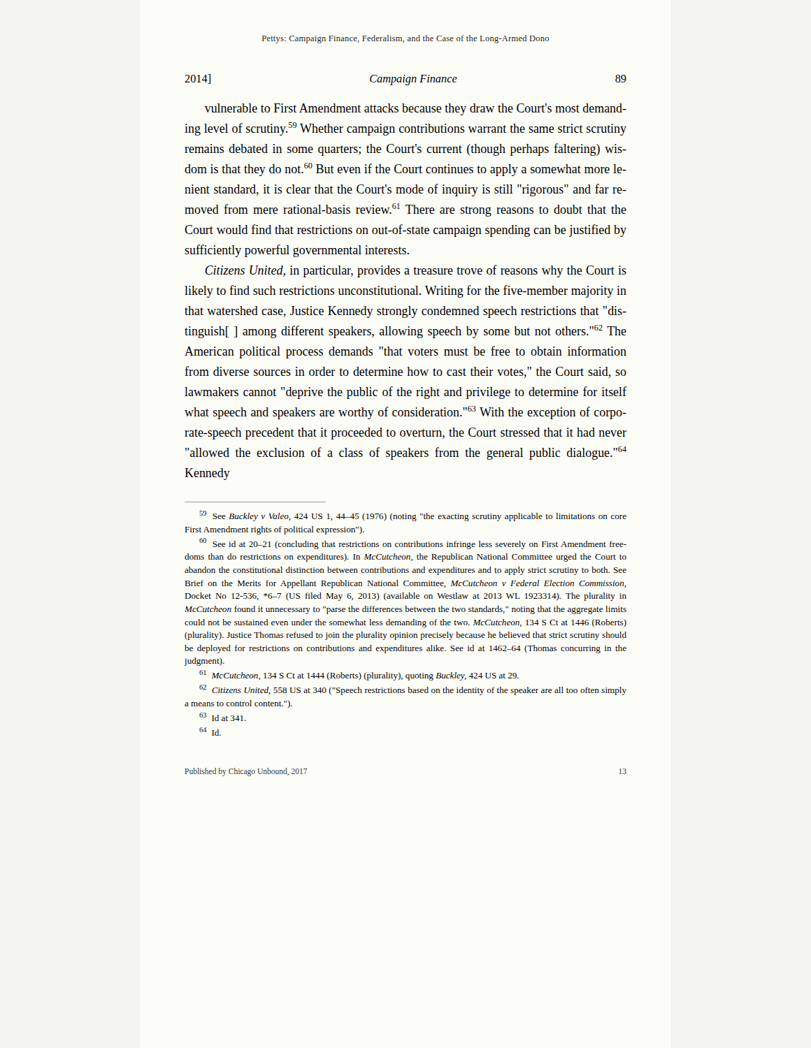Pettys: Campaign Finance, Federalism, and the Case of the Long-Armed Dono
2014] Campaign Finance 89
vulnerable to First Amendment attacks because they draw the Court's most demanding level of scrutiny.59 Whether campaign contributions warrant the same strict scrutiny remains debated in some quarters; the Court's current (though perhaps faltering) wisdom is that they do not.60 But even if the Court continues to apply a somewhat more lenient standard, it is clear that the Court's mode of inquiry is still "rigorous" and far removed from mere rational-basis review.61 There are strong reasons to doubt that the Court would find that restrictions on out-of-state campaign spending can be justified by sufficiently powerful governmental interests.
Citizens United, in particular, provides a treasure trove of reasons why the Court is likely to find such restrictions unconstitutional. Writing for the five-member majority in that watershed case, Justice Kennedy strongly condemned speech restrictions that "distinguish[ ] among different speakers, allowing speech by some but not others."62 The American political process demands "that voters must be free to obtain information from diverse sources in order to determine how to cast their votes," the Court said, so lawmakers cannot "deprive the public of the right and privilege to determine for itself what speech and speakers are worthy of consideration."63 With the exception of corporate-speech precedent that it proceeded to overturn, the Court stressed that it had never "allowed the exclusion of a class of speakers from the general public dialogue."64 Kennedy
59 See Buckley v Valeo, 424 US 1, 44–45 (1976) (noting "the exacting scrutiny applicable to limitations on core First Amendment rights of political expression").
60 See id at 20–21 (concluding that restrictions on contributions infringe less severely on First Amendment freedoms than do restrictions on expenditures). In McCutcheon, the Republican National Committee urged the Court to abandon the constitutional distinction between contributions and expenditures and to apply strict scrutiny to both. See Brief on the Merits for Appellant Republican National Committee, McCutcheon v Federal Election Commission, Docket No 12-536, *6–7 (US filed May 6, 2013) (available on Westlaw at 2013 WL 1923314). The plurality in McCutcheon found it unnecessary to "parse the differences between the two standards," noting that the aggregate limits could not be sustained even under the somewhat less demanding of the two. McCutcheon, 134 S Ct at 1446 (Roberts) (plurality). Justice Thomas refused to join the plurality opinion precisely because he believed that strict scrutiny should be deployed for restrictions on contributions and expenditures alike. See id at 1462–64 (Thomas concurring in the judgment).
61 McCutcheon, 134 S Ct at 1444 (Roberts) (plurality), quoting Buckley, 424 US at 29.
62 Citizens United, 558 US at 340 ("Speech restrictions based on the identity of the speaker are all too often simply a means to control content.").
63 Id at 341.
64 Id.
Published by Chicago Unbound, 2017 13